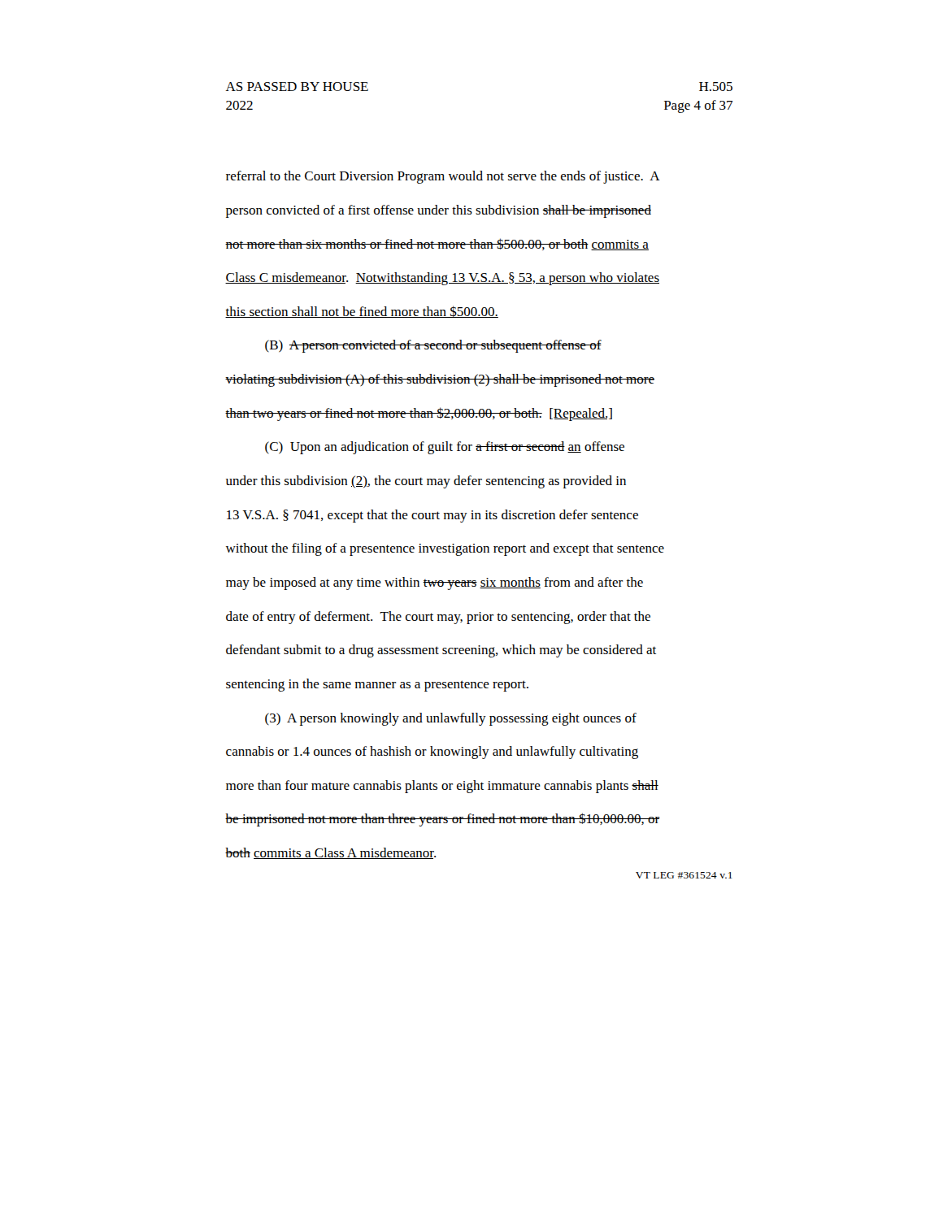AS PASSED BY HOUSE 2022
H.505 Page 4 of 37
referral to the Court Diversion Program would not serve the ends of justice. A
person convicted of a first offense under this subdivision shall be imprisoned
not more than six months or fined not more than $500.00, or both commits a
Class C misdemeanor. Notwithstanding 13 V.S.A. § 53, a person who violates
this section shall not be fined more than $500.00.
(B) A person convicted of a second or subsequent offense of
violating subdivision (A) of this subdivision (2) shall be imprisoned not more
than two years or fined not more than $2,000.00, or both. [Repealed.]
(C) Upon an adjudication of guilt for a first or second an offense
under this subdivision (2), the court may defer sentencing as provided in
13 V.S.A. § 7041, except that the court may in its discretion defer sentence
without the filing of a presentence investigation report and except that sentence
may be imposed at any time within two years six months from and after the
date of entry of deferment. The court may, prior to sentencing, order that the
defendant submit to a drug assessment screening, which may be considered at
sentencing in the same manner as a presentence report.
(3) A person knowingly and unlawfully possessing eight ounces of
cannabis or 1.4 ounces of hashish or knowingly and unlawfully cultivating
more than four mature cannabis plants or eight immature cannabis plants shall
be imprisoned not more than three years or fined not more than $10,000.00, or
both commits a Class A misdemeanor.
VT LEG #361524 v.1